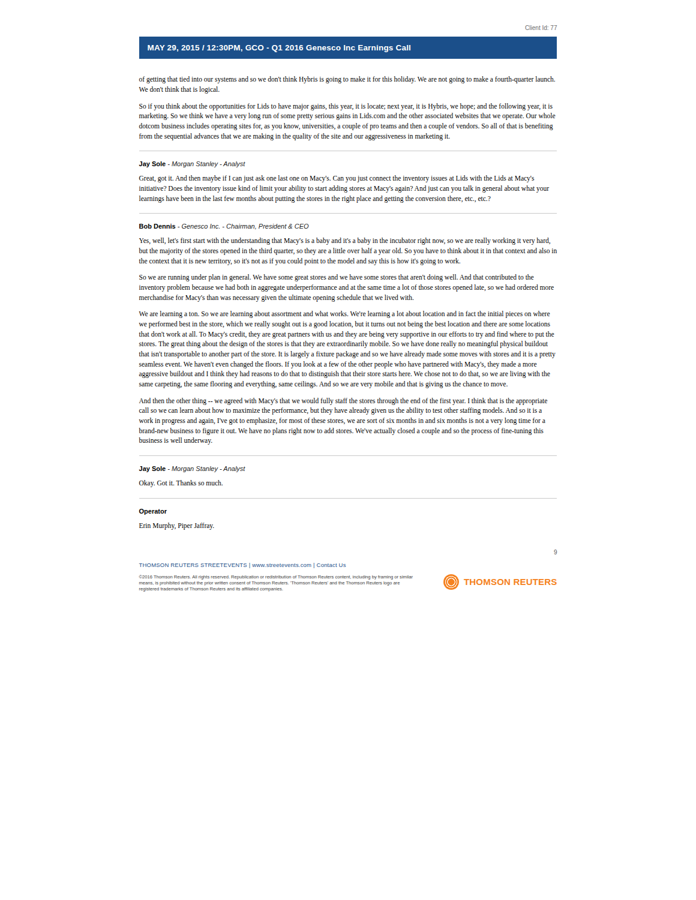Client Id: 77
MAY 29, 2015 / 12:30PM, GCO - Q1 2016 Genesco Inc Earnings Call
of getting that tied into our systems and so we don't think Hybris is going to make it for this holiday. We are not going to make a fourth-quarter launch. We don't think that is logical.
So if you think about the opportunities for Lids to have major gains, this year, it is locate; next year, it is Hybris, we hope; and the following year, it is marketing. So we think we have a very long run of some pretty serious gains in Lids.com and the other associated websites that we operate. Our whole dotcom business includes operating sites for, as you know, universities, a couple of pro teams and then a couple of vendors. So all of that is benefiting from the sequential advances that we are making in the quality of the site and our aggressiveness in marketing it.
Jay Sole - Morgan Stanley - Analyst
Great, got it. And then maybe if I can just ask one last one on Macy's. Can you just connect the inventory issues at Lids with the Lids at Macy's initiative? Does the inventory issue kind of limit your ability to start adding stores at Macy's again? And just can you talk in general about what your learnings have been in the last few months about putting the stores in the right place and getting the conversion there, etc., etc.?
Bob Dennis - Genesco Inc. - Chairman, President & CEO
Yes, well, let's first start with the understanding that Macy's is a baby and it's a baby in the incubator right now, so we are really working it very hard, but the majority of the stores opened in the third quarter, so they are a little over half a year old. So you have to think about it in that context and also in the context that it is new territory, so it's not as if you could point to the model and say this is how it's going to work.
So we are running under plan in general. We have some great stores and we have some stores that aren't doing well. And that contributed to the inventory problem because we had both in aggregate underperformance and at the same time a lot of those stores opened late, so we had ordered more merchandise for Macy's than was necessary given the ultimate opening schedule that we lived with.
We are learning a ton. So we are learning about assortment and what works. We're learning a lot about location and in fact the initial pieces on where we performed best in the store, which we really sought out is a good location, but it turns out not being the best location and there are some locations that don't work at all. To Macy's credit, they are great partners with us and they are being very supportive in our efforts to try and find where to put the stores. The great thing about the design of the stores is that they are extraordinarily mobile. So we have done really no meaningful physical buildout that isn't transportable to another part of the store. It is largely a fixture package and so we have already made some moves with stores and it is a pretty seamless event. We haven't even changed the floors. If you look at a few of the other people who have partnered with Macy's, they made a more aggressive buildout and I think they had reasons to do that to distinguish that their store starts here. We chose not to do that, so we are living with the same carpeting, the same flooring and everything, same ceilings. And so we are very mobile and that is giving us the chance to move.
And then the other thing -- we agreed with Macy's that we would fully staff the stores through the end of the first year. I think that is the appropriate call so we can learn about how to maximize the performance, but they have already given us the ability to test other staffing models. And so it is a work in progress and again, I've got to emphasize, for most of these stores, we are sort of six months in and six months is not a very long time for a brand-new business to figure it out. We have no plans right now to add stores. We've actually closed a couple and so the process of fine-tuning this business is well underway.
Jay Sole - Morgan Stanley - Analyst
Okay. Got it. Thanks so much.
Operator
Erin Murphy, Piper Jaffray.
9
THOMSON REUTERS STREETEVENTS | www.streetevents.com | Contact Us
©2016 Thomson Reuters. All rights reserved. Republication or redistribution of Thomson Reuters content, including by framing or similar means, is prohibited without the prior written consent of Thomson Reuters. 'Thomson Reuters' and the Thomson Reuters logo are registered trademarks of Thomson Reuters and its affiliated companies.
THOMSON REUTERS